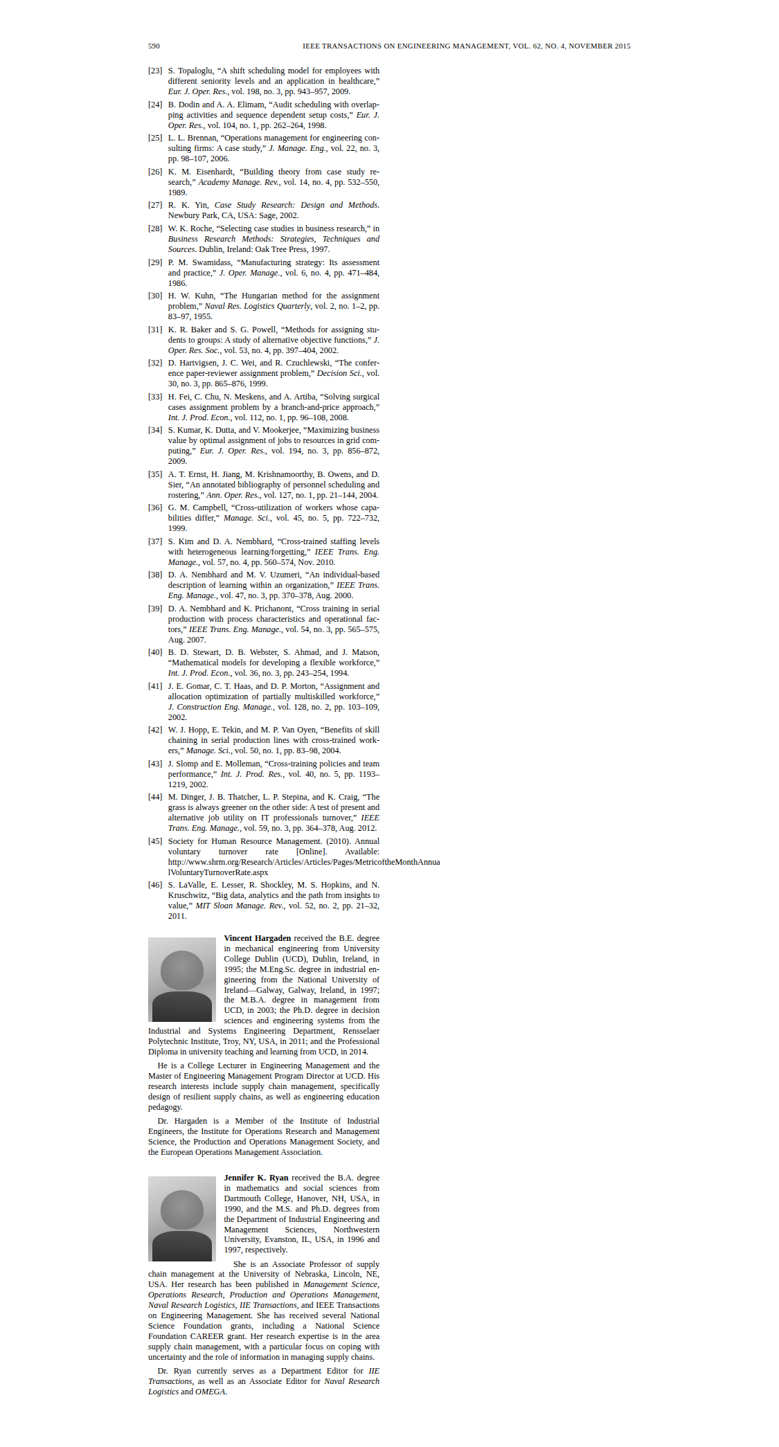590 IEEE Transactions on Engineering Management, Vol. 62, No. 4, November 2015
[23] S. Topaloglu, “A shift scheduling model for employees with different seniority levels and an application in healthcare,” Eur. J. Oper. Res., vol. 198, no. 3, pp. 943–957, 2009.
[24] B. Dodin and A. A. Elimam, “Audit scheduling with overlapping activities and sequence dependent setup costs,” Eur. J. Oper. Res., vol. 104, no. 1, pp. 262–264, 1998.
[25] L. L. Brennan, “Operations management for engineering consulting firms: A case study,” J. Manage. Eng., vol. 22, no. 3, pp. 98–107, 2006.
[26] K. M. Eisenhardt, “Building theory from case study research,” Academy Manage. Rev., vol. 14, no. 4, pp. 532–550, 1989.
[27] R. K. Yin, Case Study Research: Design and Methods. Newbury Park, CA, USA: Sage, 2002.
[28] W. K. Roche, “Selecting case studies in business research,” in Business Research Methods: Strategies, Techniques and Sources. Dublin, Ireland: Oak Tree Press, 1997.
[29] P. M. Swamidass, “Manufacturing strategy: Its assessment and practice,” J. Oper. Manage., vol. 6, no. 4, pp. 471–484, 1986.
[30] H. W. Kuhn, “The Hungarian method for the assignment problem,” Naval Res. Logistics Quarterly, vol. 2, no. 1–2, pp. 83–97, 1955.
[31] K. R. Baker and S. G. Powell, “Methods for assigning students to groups: A study of alternative objective functions,” J. Oper. Res. Soc., vol. 53, no. 4, pp. 397–404, 2002.
[32] D. Hartvigsen, J. C. Wei, and R. Czuchlewski, “The conference paper-reviewer assignment problem,” Decision Sci., vol. 30, no. 3, pp. 865–876, 1999.
[33] H. Fei, C. Chu, N. Meskens, and A. Artiba, “Solving surgical cases assignment problem by a branch-and-price approach,” Int. J. Prod. Econ., vol. 112, no. 1, pp. 96–108, 2008.
[34] S. Kumar, K. Dutta, and V. Mookerjee, “Maximizing business value by optimal assignment of jobs to resources in grid computing,” Eur. J. Oper. Res., vol. 194, no. 3, pp. 856–872, 2009.
[35] A. T. Ernst, H. Jiang, M. Krishnamoorthy, B. Owens, and D. Sier, “An annotated bibliography of personnel scheduling and rostering,” Ann. Oper. Res., vol. 127, no. 1, pp. 21–144, 2004.
[36] G. M. Campbell, “Cross-utilization of workers whose capabilities differ,” Manage. Sci., vol. 45, no. 5, pp. 722–732, 1999.
[37] S. Kim and D. A. Nembhard, “Cross-trained staffing levels with heterogeneous learning/forgetting,” IEEE Trans. Eng. Manage., vol. 57, no. 4, pp. 560–574, Nov. 2010.
[38] D. A. Nembhard and M. V. Uzumeri, “An individual-based description of learning within an organization,” IEEE Trans. Eng. Manage., vol. 47, no. 3, pp. 370–378, Aug. 2000.
[39] D. A. Nembhard and K. Prichanont, “Cross training in serial production with process characteristics and operational factors,” IEEE Trans. Eng. Manage., vol. 54, no. 3, pp. 565–575, Aug. 2007.
[40] B. D. Stewart, D. B. Webster, S. Ahmad, and J. Matson, “Mathematical models for developing a flexible workforce,” Int. J. Prod. Econ., vol. 36, no. 3, pp. 243–254, 1994.
[41] J. E. Gomar, C. T. Haas, and D. P. Morton, “Assignment and allocation optimization of partially multiskilled workforce,” J. Construction Eng. Manage., vol. 128, no. 2, pp. 103–109, 2002.
[42] W. J. Hopp, E. Tekin, and M. P. Van Oyen, “Benefits of skill chaining in serial production lines with cross-trained workers,” Manage. Sci., vol. 50, no. 1, pp. 83–98, 2004.
[43] J. Slomp and E. Molleman, “Cross-training policies and team performance,” Int. J. Prod. Res., vol. 40, no. 5, pp. 1193–1219, 2002.
[44] M. Dinger, J. B. Thatcher, L. P. Stepina, and K. Craig, “The grass is always greener on the other side: A test of present and alternative job utility on IT professionals turnover,” IEEE Trans. Eng. Manage., vol. 59, no. 3, pp. 364–378, Aug. 2012.
[45] Society for Human Resource Management. (2010). Annual voluntary turnover rate [Online]. Available: http://www.shrm.org/Research/Articles/Articles/Pages/MetricoftheMonthAnnua lVoluntaryTurnoverRate.aspx
[46] S. LaValle, E. Lesser, R. Shockley, M. S. Hopkins, and N. Kruschwitz, “Big data, analytics and the path from insights to value,” MIT Sloan Manage. Rev., vol. 52, no. 2, pp. 21–32, 2011.
Vincent Hargaden received the B.E. degree in mechanical engineering from University College Dublin (UCD), Dublin, Ireland, in 1995; the M.Eng.Sc. degree in industrial engineering from the National University of Ireland—Galway, Galway, Ireland, in 1997; the M.B.A. degree in management from UCD, in 2003; the Ph.D. degree in decision sciences and engineering systems from the Industrial and Systems Engineering Department, Rensselaer Polytechnic Institute, Troy, NY, USA, in 2011; and the Professional Diploma in university teaching and learning from UCD, in 2014.
He is a College Lecturer in Engineering Management and the Master of Engineering Management Program Director at UCD. His research interests include supply chain management, specifically design of resilient supply chains, as well as engineering education pedagogy.
Dr. Hargaden is a Member of the Institute of Industrial Engineers, the Institute for Operations Research and Management Science, the Production and Operations Management Society, and the European Operations Management Association.
Jennifer K. Ryan received the B.A. degree in mathematics and social sciences from Dartmouth College, Hanover, NH, USA, in 1990, and the M.S. and Ph.D. degrees from the Department of Industrial Engineering and Management Sciences, Northwestern University, Evanston, IL, USA, in 1996 and 1997, respectively.
She is an Associate Professor of supply chain management at the University of Nebraska, Lincoln, NE, USA. Her research has been published in Management Science, Operations Research, Production and Operations Management, Naval Research Logistics, IIE Transactions, and IEEE Transactions on Engineering Management. She has received several National Science Foundation grants, including a National Science Foundation CAREER grant. Her research expertise is in the area supply chain management, with a particular focus on coping with uncertainty and the role of information in managing supply chains.
Dr. Ryan currently serves as a Department Editor for IIE Transactions, as well as an Associate Editor for Naval Research Logistics and OMEGA.